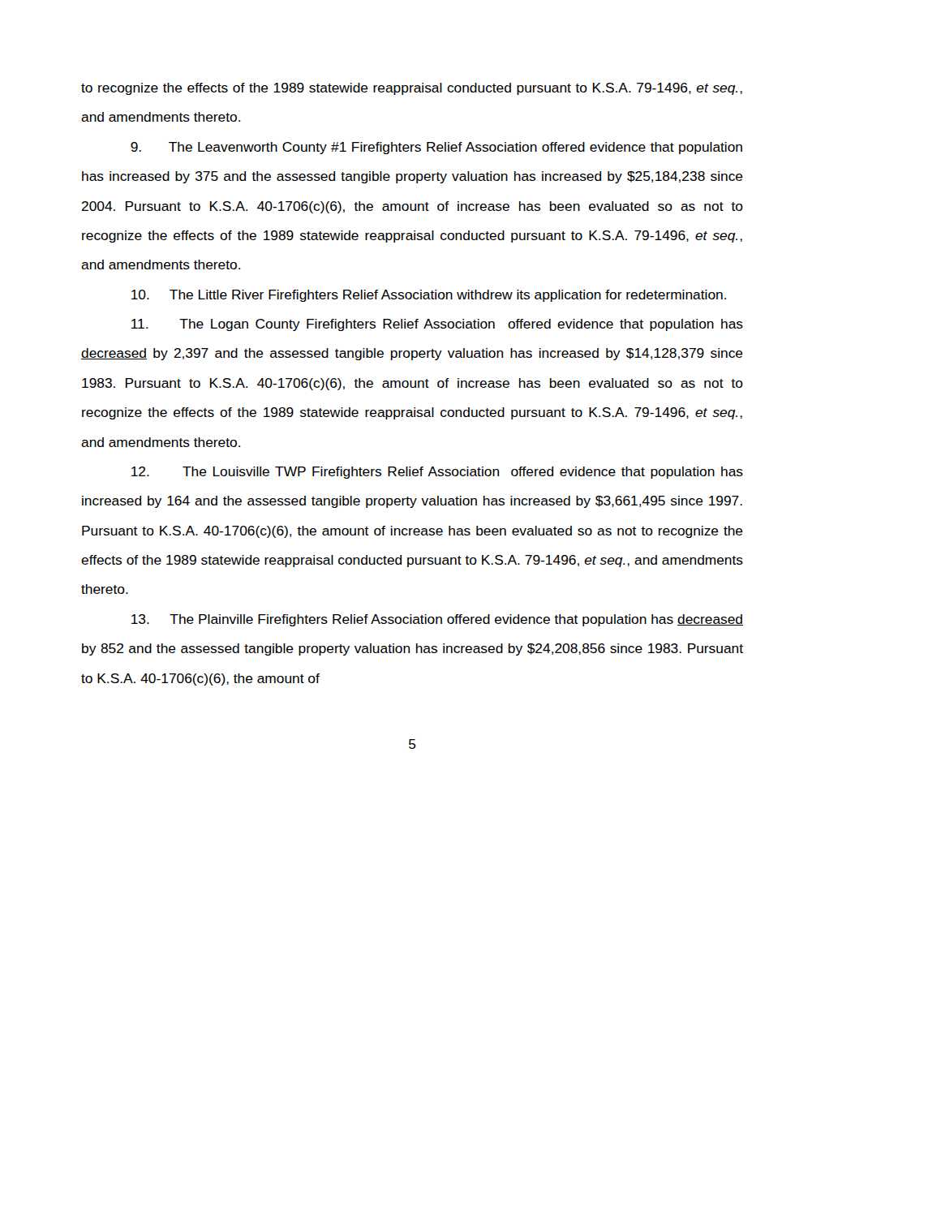to recognize the effects of the 1989 statewide reappraisal conducted pursuant to K.S.A. 79-1496, et seq., and amendments thereto.
9. The Leavenworth County #1 Firefighters Relief Association offered evidence that population has increased by 375 and the assessed tangible property valuation has increased by $25,184,238 since 2004. Pursuant to K.S.A. 40-1706(c)(6), the amount of increase has been evaluated so as not to recognize the effects of the 1989 statewide reappraisal conducted pursuant to K.S.A. 79-1496, et seq., and amendments thereto.
10. The Little River Firefighters Relief Association withdrew its application for redetermination.
11. The Logan County Firefighters Relief Association offered evidence that population has decreased by 2,397 and the assessed tangible property valuation has increased by $14,128,379 since 1983. Pursuant to K.S.A. 40-1706(c)(6), the amount of increase has been evaluated so as not to recognize the effects of the 1989 statewide reappraisal conducted pursuant to K.S.A. 79-1496, et seq., and amendments thereto.
12. The Louisville TWP Firefighters Relief Association offered evidence that population has increased by 164 and the assessed tangible property valuation has increased by $3,661,495 since 1997. Pursuant to K.S.A. 40-1706(c)(6), the amount of increase has been evaluated so as not to recognize the effects of the 1989 statewide reappraisal conducted pursuant to K.S.A. 79-1496, et seq., and amendments thereto.
13. The Plainville Firefighters Relief Association offered evidence that population has decreased by 852 and the assessed tangible property valuation has increased by $24,208,856 since 1983. Pursuant to K.S.A. 40-1706(c)(6), the amount of
5